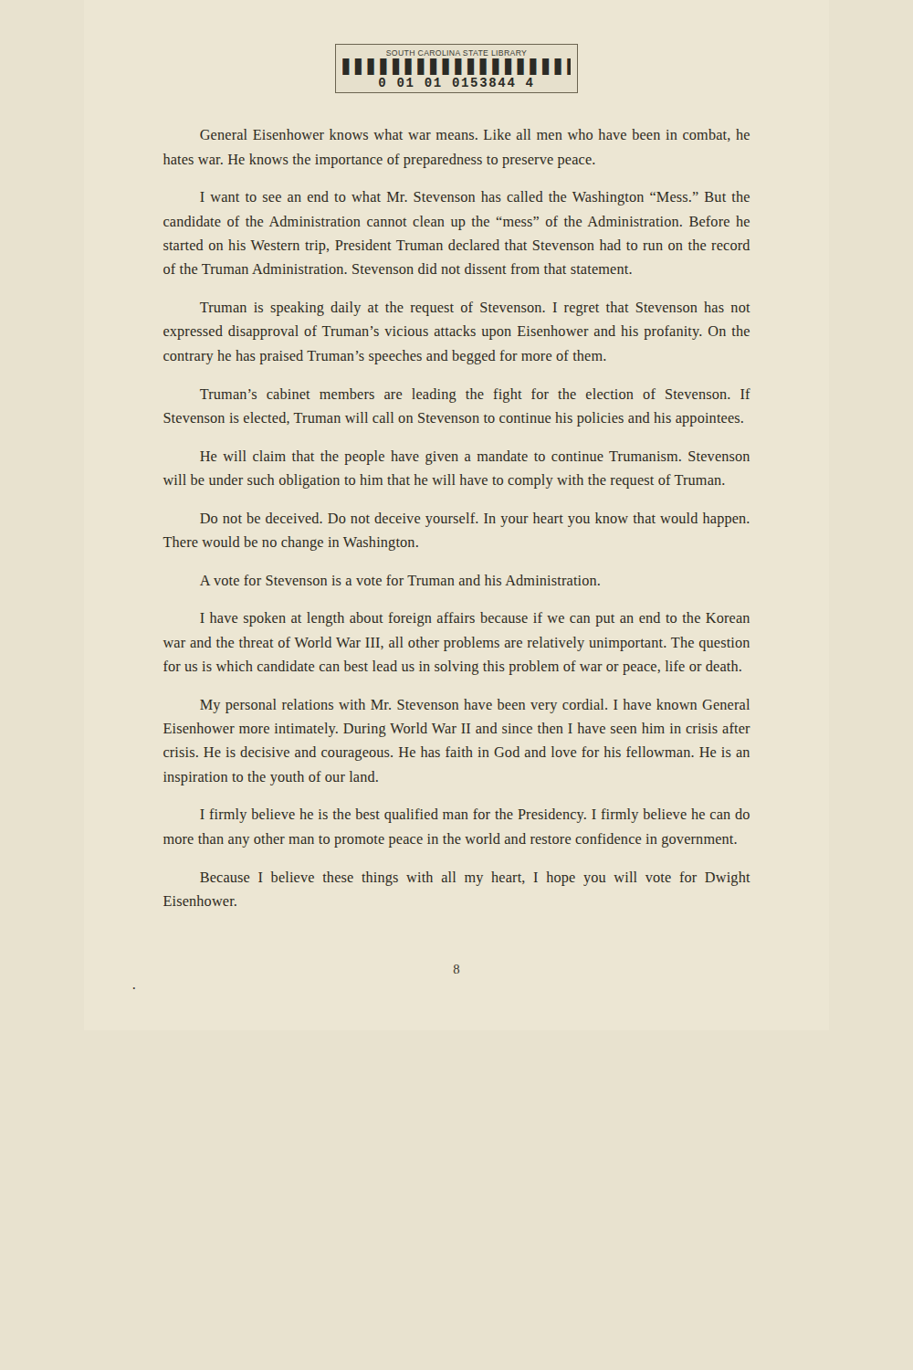SOUTH CAROLINA STATE LIBRARY
▌▌▌▌▌▌▌▌▌▌▌▌▌▌▌▌▌▌▌▌▌▌▌▌▌▌▌▌▌▌▌▌▌▌▌▌▌▌▌▌
0 01 01 0153844 4
General Eisenhower knows what war means. Like all men who have been in combat, he hates war. He knows the importance of preparedness to preserve peace.
I want to see an end to what Mr. Stevenson has called the Washington “Mess.” But the candidate of the Administration cannot clean up the “mess” of the Administration. Before he started on his Western trip, President Truman declared that Stevenson had to run on the record of the Truman Administration. Stevenson did not dissent from that statement.
Truman is speaking daily at the request of Stevenson. I regret that Stevenson has not expressed disapproval of Truman’s vicious attacks upon Eisenhower and his profanity. On the contrary he has praised Truman’s speeches and begged for more of them.
Truman’s cabinet members are leading the fight for the election of Stevenson. If Stevenson is elected, Truman will call on Stevenson to continue his policies and his appointees.
He will claim that the people have given a mandate to continue Trumanism. Stevenson will be under such obligation to him that he will have to comply with the request of Truman.
Do not be deceived. Do not deceive yourself. In your heart you know that would happen. There would be no change in Washington.
A vote for Stevenson is a vote for Truman and his Administration.
I have spoken at length about foreign affairs because if we can put an end to the Korean war and the threat of World War III, all other problems are relatively unimportant. The question for us is which candidate can best lead us in solving this problem of war or peace, life or death.
My personal relations with Mr. Stevenson have been very cordial. I have known General Eisenhower more intimately. During World War II and since then I have seen him in crisis after crisis. He is decisive and courageous. He has faith in God and love for his fellowman. He is an inspiration to the youth of our land.
I firmly believe he is the best qualified man for the Presidency. I firmly believe he can do more than any other man to promote peace in the world and restore confidence in government.
Because I believe these things with all my heart, I hope you will vote for Dwight Eisenhower.
8
.